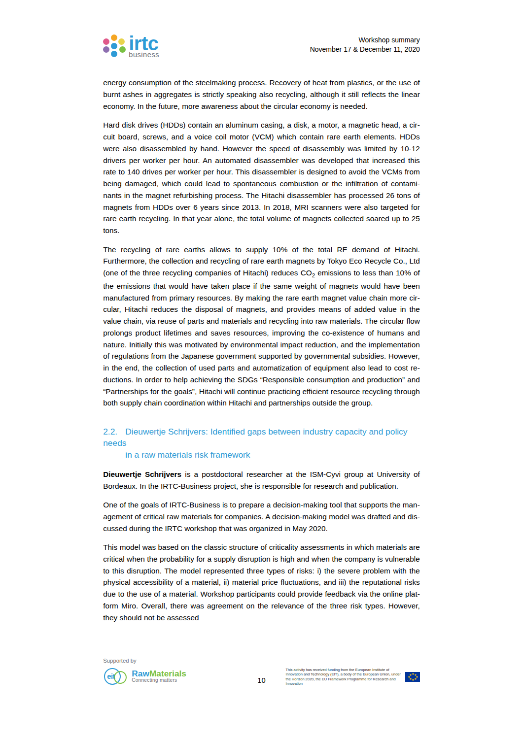irtc
business
Workshop summary
November 17 & December 11, 2020
energy consumption of the steelmaking process. Recovery of heat from plastics, or the use of burnt ashes in aggregates is strictly speaking also recycling, although it still reflects the linear economy. In the future, more awareness about the circular economy is needed.
Hard disk drives (HDDs) contain an aluminum casing, a disk, a motor, a magnetic head, a circuit board, screws, and a voice coil motor (VCM) which contain rare earth elements. HDDs were also disassembled by hand. However the speed of disassembly was limited by 10-12 drivers per worker per hour. An automated disassembler was developed that increased this rate to 140 drives per worker per hour. This disassembler is designed to avoid the VCMs from being damaged, which could lead to spontaneous combustion or the infiltration of contaminants in the magnet refurbishing process. The Hitachi disassembler has processed 26 tons of magnets from HDDs over 6 years since 2013. In 2018, MRI scanners were also targeted for rare earth recycling. In that year alone, the total volume of magnets collected soared up to 25 tons.
The recycling of rare earths allows to supply 10% of the total RE demand of Hitachi. Furthermore, the collection and recycling of rare earth magnets by Tokyo Eco Recycle Co., Ltd (one of the three recycling companies of Hitachi) reduces CO2 emissions to less than 10% of the emissions that would have taken place if the same weight of magnets would have been manufactured from primary resources. By making the rare earth magnet value chain more circular, Hitachi reduces the disposal of magnets, and provides means of added value in the value chain, via reuse of parts and materials and recycling into raw materials. The circular flow prolongs product lifetimes and saves resources, improving the co-existence of humans and nature. Initially this was motivated by environmental impact reduction, and the implementation of regulations from the Japanese government supported by governmental subsidies. However, in the end, the collection of used parts and automatization of equipment also lead to cost reductions. In order to help achieving the SDGs “Responsible consumption and production” and “Partnerships for the goals”, Hitachi will continue practicing efficient resource recycling through both supply chain coordination within Hitachi and partnerships outside the group.
2.2. Dieuwertje Schrijvers: Identified gaps between industry capacity and policy needs in a raw materials risk framework
Dieuwertje Schrijvers is a postdoctoral researcher at the ISM-Cyvi group at University of Bordeaux. In the IRTC-Business project, she is responsible for research and publication.
One of the goals of IRTC-Business is to prepare a decision-making tool that supports the management of critical raw materials for companies. A decision-making model was drafted and discussed during the IRTC workshop that was organized in May 2020.
This model was based on the classic structure of criticality assessments in which materials are critical when the probability for a supply disruption is high and when the company is vulnerable to this disruption. The model represented three types of risks: i) the severe problem with the physical accessibility of a material, ii) material price fluctuations, and iii) the reputational risks due to the use of a material. Workshop participants could provide feedback via the online platform Miro. Overall, there was agreement on the relevance of the three risk types. However, they should not be assessed
10
Supported by
eit
RawMaterials
Connecting matters
This activity has received funding from the European Institute of Innovation and Technology (EIT), a body of the European Union, under the Horizon 2020, the EU Framework Programme for Research and Innovation
★ ★ ★ ★ ★ ★ ★ ★